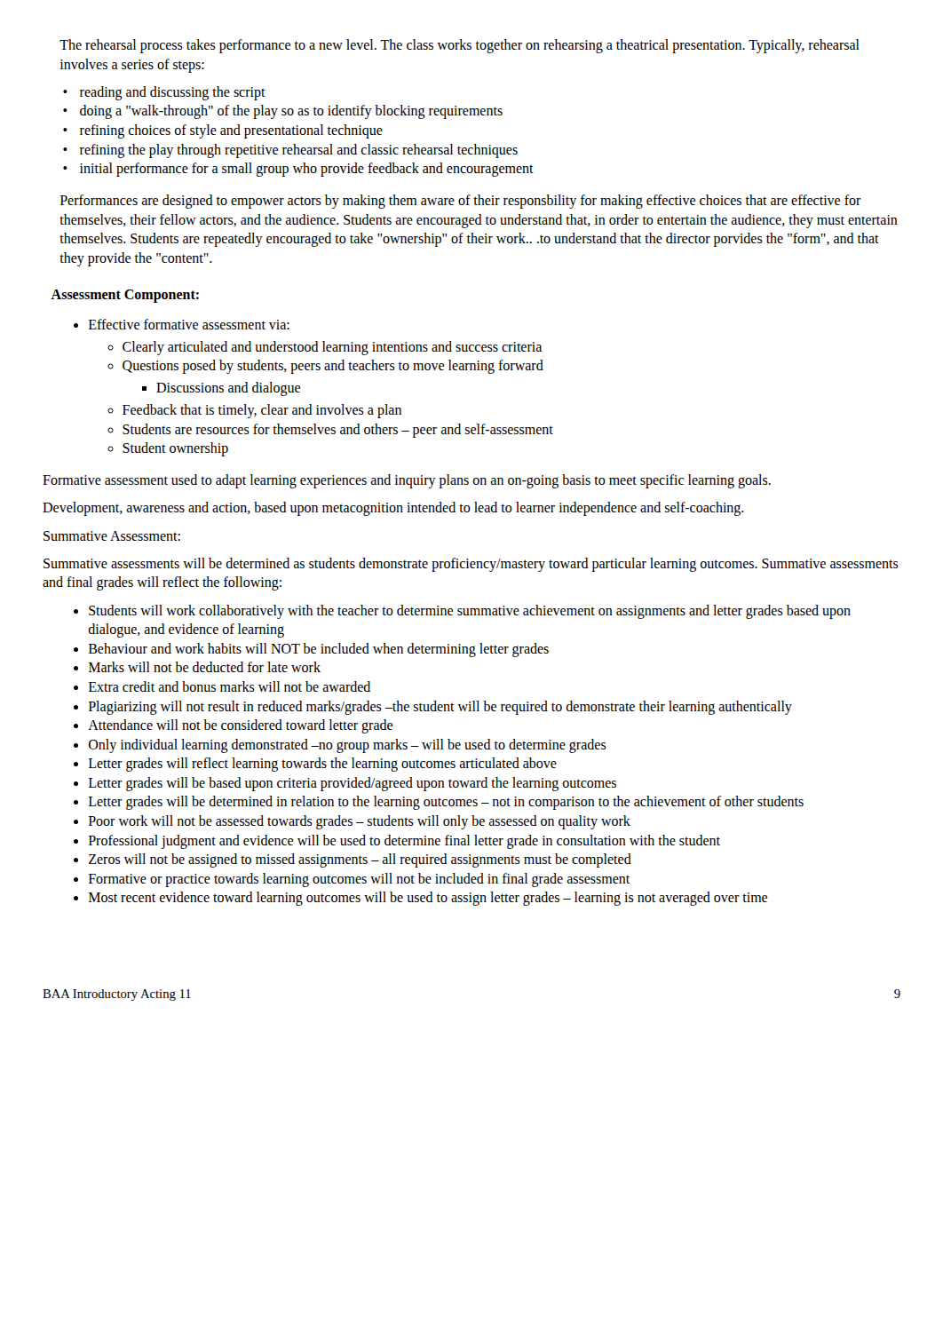The rehearsal process takes performance to a new level. The class works together on rehearsing a theatrical presentation. Typically, rehearsal involves a series of steps:
reading and discussing the script
doing a "walk-through" of the play so as to identify blocking requirements
refining choices of style and presentational technique
refining the play through repetitive rehearsal and classic rehearsal techniques
initial performance for a small group who provide feedback and encouragement
Performances are designed to empower actors by making them aware of their responsbility for making effective choices that are effective for themselves, their fellow actors, and the audience. Students are encouraged to understand that, in order to entertain the audience, they must entertain themselves. Students are repeatedly encouraged to take "ownership" of their work.. .to understand that the director porvides the "form", and that they provide the "content".
Assessment Component:
Effective formative assessment via:
Clearly articulated and understood learning intentions and success criteria
Questions posed by students, peers and teachers to move learning forward
Discussions and dialogue
Feedback that is timely, clear and involves a plan
Students are resources for themselves and others – peer and self-assessment
Student ownership
Formative assessment used to adapt learning experiences and inquiry plans on an on-going basis to meet specific learning goals.
Development, awareness and action, based upon metacognition intended to lead to learner independence and self-coaching.
Summative Assessment:
Summative assessments will be determined as students demonstrate proficiency/mastery toward particular learning outcomes. Summative assessments and final grades will reflect the following:
Students will work collaboratively with the teacher to determine summative achievement on assignments and letter grades based upon dialogue, and evidence of learning
Behaviour and work habits will NOT be included when determining letter grades
Marks will not be deducted for late work
Extra credit and bonus marks will not be awarded
Plagiarizing will not result in reduced marks/grades –the student will be required to demonstrate their learning authentically
Attendance will not be considered toward letter grade
Only individual learning demonstrated –no group marks – will be used to determine grades
Letter grades will reflect learning towards the learning outcomes articulated above
Letter grades will be based upon criteria provided/agreed upon toward the learning outcomes
Letter grades will be determined in relation to the learning outcomes – not in comparison to the achievement of other students
Poor work will not be assessed towards grades – students will only be assessed on quality work
Professional judgment and evidence will be used to determine final letter grade in consultation with the student
Zeros will not be assigned to missed assignments – all required assignments must be completed
Formative or practice towards learning outcomes will not be included in final grade assessment
Most recent evidence toward learning outcomes will be used to assign letter grades – learning is not averaged over time
BAA Introductory Acting 11 9